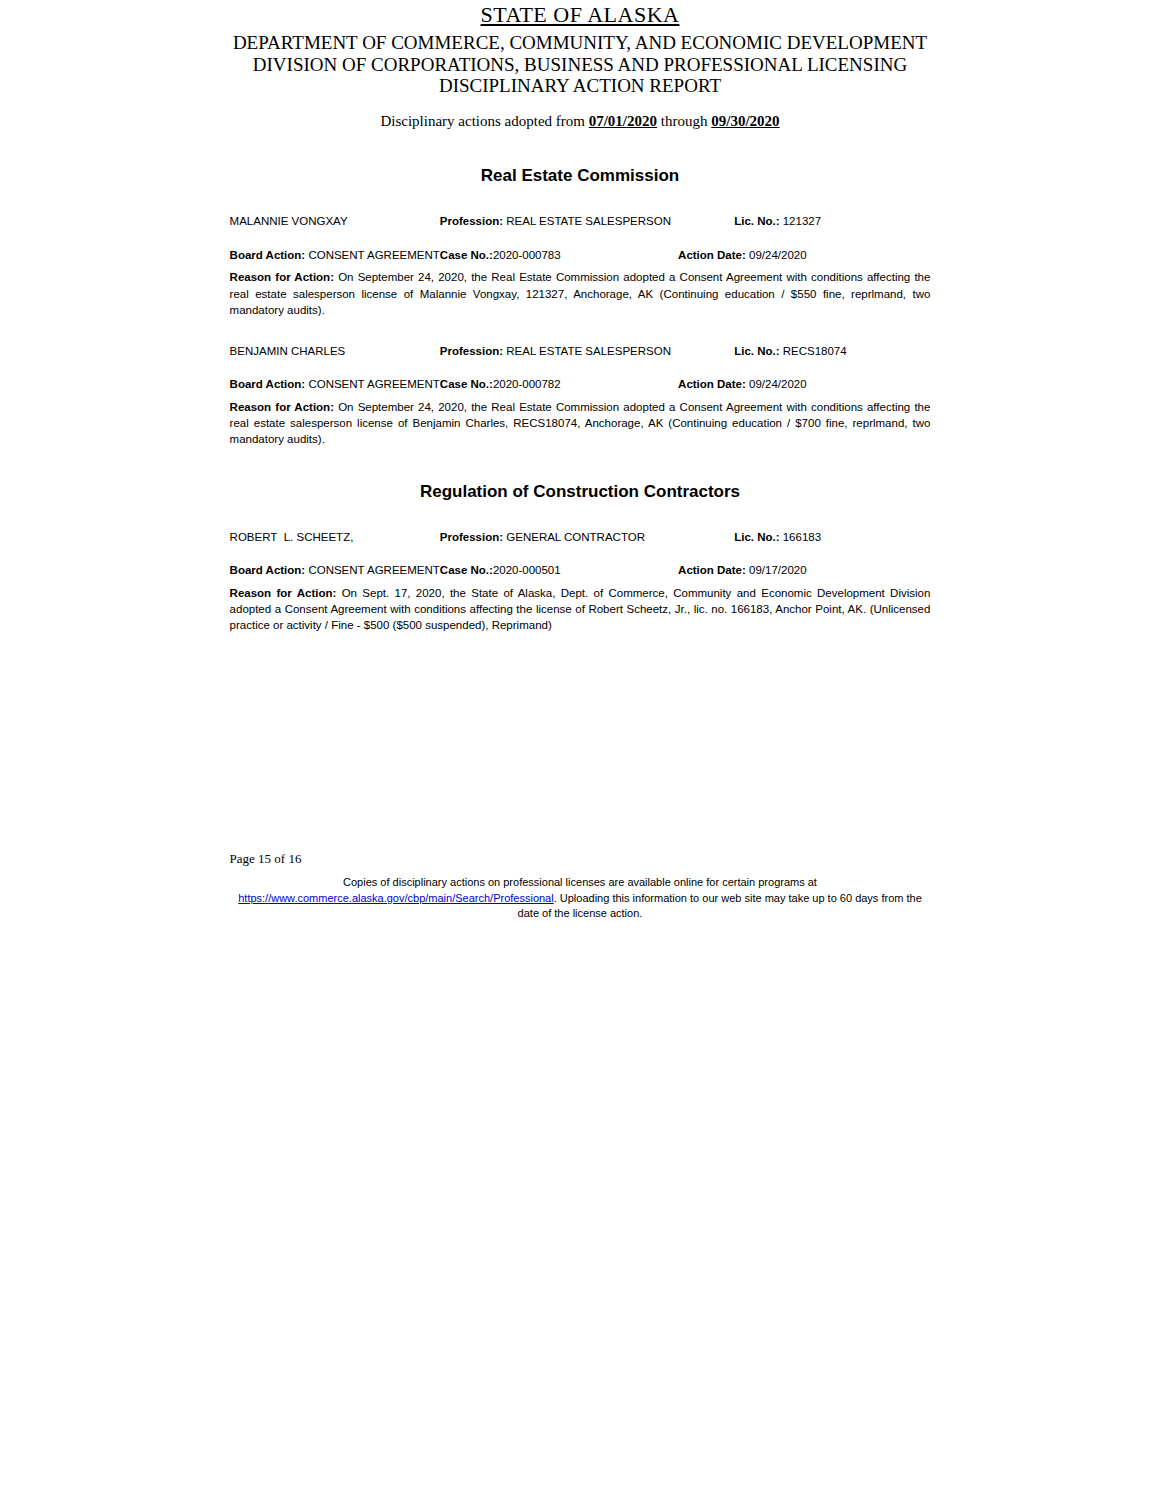STATE OF ALASKA
DEPARTMENT OF COMMERCE, COMMUNITY, AND ECONOMIC DEVELOPMENT
DIVISION OF CORPORATIONS, BUSINESS AND PROFESSIONAL LICENSING
DISCIPLINARY ACTION REPORT
Disciplinary actions adopted from 07/01/2020 through 09/30/2020
Real Estate Commission
| MALANNIE VONGXAY | Profession: REAL ESTATE SALESPERSON | Lic. No.: 121327 |
| Board Action: CONSENT AGREEMENT | Case No.: 2020-000783 | Action Date: 09/24/2020 |
Reason for Action: On September 24, 2020, the Real Estate Commission adopted a Consent Agreement with conditions affecting the real estate salesperson license of Malannie Vongxay, 121327, Anchorage, AK (Continuing education / $550 fine, reprlmand, two mandatory audits).
| BENJAMIN CHARLES | Profession: REAL ESTATE SALESPERSON | Lic. No.: RECS18074 |
| Board Action: CONSENT AGREEMENT | Case No.: 2020-000782 | Action Date: 09/24/2020 |
Reason for Action: On September 24, 2020, the Real Estate Commission adopted a Consent Agreement with conditions affecting the real estate salesperson license of Benjamin Charles, RECS18074, Anchorage, AK (Continuing education / $700 fine, reprlmand, two mandatory audits).
Regulation of Construction Contractors
| ROBERT L. SCHEETZ, | Profession: GENERAL CONTRACTOR | Lic. No.: 166183 |
| Board Action: CONSENT AGREEMENT | Case No.: 2020-000501 | Action Date: 09/17/2020 |
Reason for Action: On Sept. 17, 2020, the State of Alaska, Dept. of Commerce, Community and Economic Development Division adopted a Consent Agreement with conditions affecting the license of Robert Scheetz, Jr., lic. no. 166183, Anchor Point, AK. (Unlicensed practice or activity / Fine - $500 ($500 suspended), Reprimand)
Page 15 of 16
Copies of disciplinary actions on professional licenses are available online for certain programs at
https://www.commerce.alaska.gov/cbp/main/Search/Professional. Uploading this information to our web site may take up to 60 days from the date of the license action.